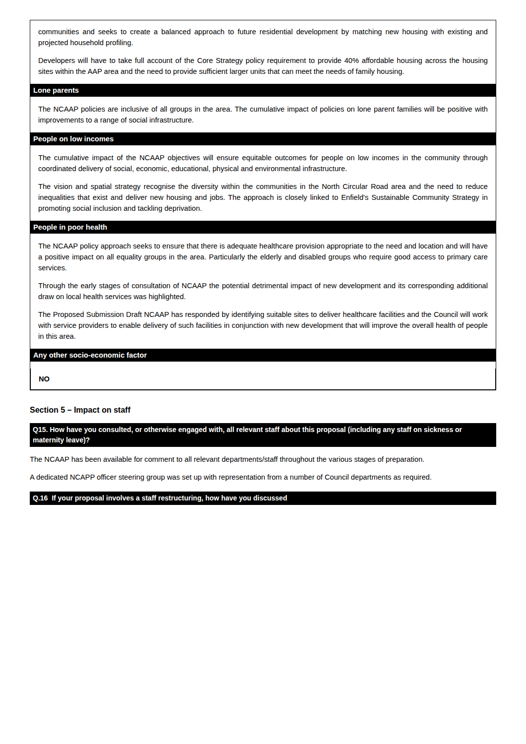communities and seeks to create a balanced approach to future residential development by matching new housing with existing and projected household profiling.
Developers will have to take full account of the Core Strategy policy requirement to provide 40% affordable housing across the housing sites within the AAP area and the need to provide sufficient larger units that can meet the needs of family housing.
Lone parents
The NCAAP policies are inclusive of all groups in the area. The cumulative impact of policies on lone parent families will be positive with improvements to a range of social infrastructure.
People on low incomes
The cumulative impact of the NCAAP objectives will ensure equitable outcomes for people on low incomes in the community through coordinated delivery of social, economic, educational, physical and environmental infrastructure.
The vision and spatial strategy recognise the diversity within the communities in the North Circular Road area and the need to reduce inequalities that exist and deliver new housing and jobs. The approach is closely linked to Enfield's Sustainable Community Strategy in promoting social inclusion and tackling deprivation.
People in poor health
The NCAAP policy approach seeks to ensure that there is adequate healthcare provision appropriate to the need and location and will have a positive impact on all equality groups in the area. Particularly the elderly and disabled groups who require good access to primary care services.
Through the early stages of consultation of NCAAP the potential detrimental impact of new development and its corresponding additional draw on local health services was highlighted.
The Proposed Submission Draft NCAAP has responded by identifying suitable sites to deliver healthcare facilities and the Council will work with service providers to enable delivery of such facilities in conjunction with new development that will improve the overall health of people in this area.
Any other socio-economic factor
NO
Section 5 – Impact on staff
Q15. How have you consulted, or otherwise engaged with, all relevant staff about this proposal (including any staff on sickness or maternity leave)?
The NCAAP has been available for comment to all relevant departments/staff throughout the various stages of preparation.
A dedicated NCAPP officer steering group was set up with representation from a number of Council departments as required.
Q.16 If your proposal involves a staff restructuring, how have you discussed